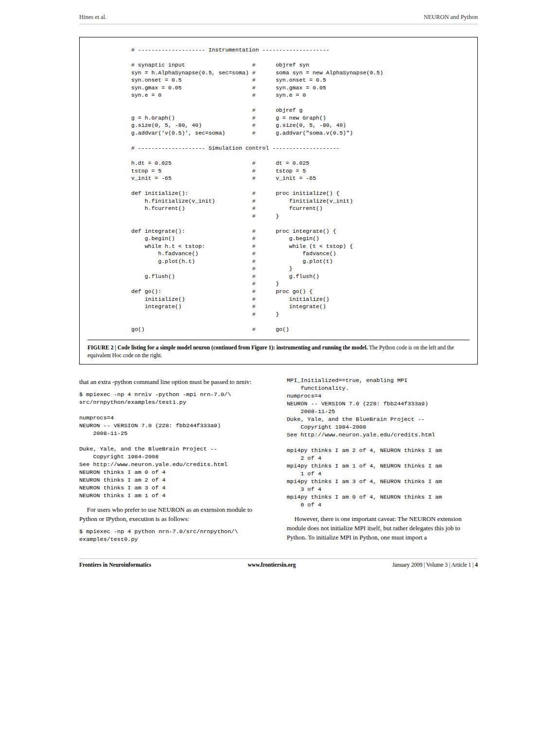Hines et al.
NEURON and Python
# -------------------- Instrumentation --------------------

# synaptic input                    #      objref syn
syn = h.AlphaSynapse(0.5, sec=soma) #      soma syn = new AlphaSynapse(0.5)
syn.onset = 0.5                     #      syn.onset = 0.5
syn.gmax = 0.05                     #      syn.gmax = 0.05
syn.e = 0                           #      syn.e = 0

                                    #      objref g
g = h.Graph()                       #      g = new Graph()
g.size(0, 5, -80, 40)               #      g.size(0, 5, -80, 40)
g.addvar('v(0.5)', sec=soma)        #      g.addvar("soma.v(0.5)")

# -------------------- Simulation control --------------------

h.dt = 0.025                        #      dt = 0.025
tstop = 5                           #      tstop = 5
v_init = -65                        #      v_init = -65

def initialize():                   #      proc initialize() {
    h.finitialize(v_init)           #          finitialize(v_init)
    h.fcurrent()                    #          fcurrent()
                                    #      }

def integrate():                    #      proc integrate() {
    g.begin()                       #          g.begin()
    while h.t < tstop:              #          while (t < tstop) {
        h.fadvance()                #              fadvance()
        g.plot(h.t)                 #              g.plot(t)
                                    #          }
    g.flush()                       #          g.flush()
                                    #      }
def go():                           #      proc go() {
    initialize()                    #          initialize()
    integrate()                     #          integrate()
                                    #      }

go()                                #      go()
FIGURE 2 | Code listing for a simple model neuron (continued from Figure 1): instrumenting and running the model. The Python code is on the left and the equivalent Hoc code on the right.
that an extra -python command line option must be passed to nrniv:
$ mpiexec -np 4 nrniv -python -mpi nrn-7.0/\
src/nrnpython/examples/test1.py

numprocs=4
NEURON -- VERSION 7.0 (228: fbb244f333a9)
    2008-11-25

Duke, Yale, and the BlueBrain Project --
    Copyright 1984-2008
See http://www.neuron.yale.edu/credits.html
NEURON thinks I am 0 of 4
NEURON thinks I am 2 of 4
NEURON thinks I am 3 of 4
NEURON thinks I am 1 of 4
For users who prefer to use NEURON as an extension module to Python or IPython, execution is as follows:
$ mpiexec -np 4 python nrn-7.0/src/nrnpython/\
examples/test0.py
MPI_Initialized==true, enabling MPI
    functionality.
numprocs=4
NEURON -- VERSION 7.0 (228: fbb244f333a9)
    2008-11-25
Duke, Yale, and the BlueBrain Project --
    Copyright 1984-2008
See http://www.neuron.yale.edu/credits.html

mpi4py thinks I am 2 of 4, NEURON thinks I am
    2 of 4
mpi4py thinks I am 1 of 4, NEURON thinks I am
    1 of 4
mpi4py thinks I am 3 of 4, NEURON thinks I am
    3 of 4
mpi4py thinks I am 0 of 4, NEURON thinks I am
    0 of 4
However, there is one important caveat: The NEURON extension module does not initialize MPI itself, but rather delegates this job to Python. To initialize MPI in Python, one must import a
Frontiers in Neuroinformatics
www.frontiersin.org
January 2009 | Volume 3 | Article 1 | 4